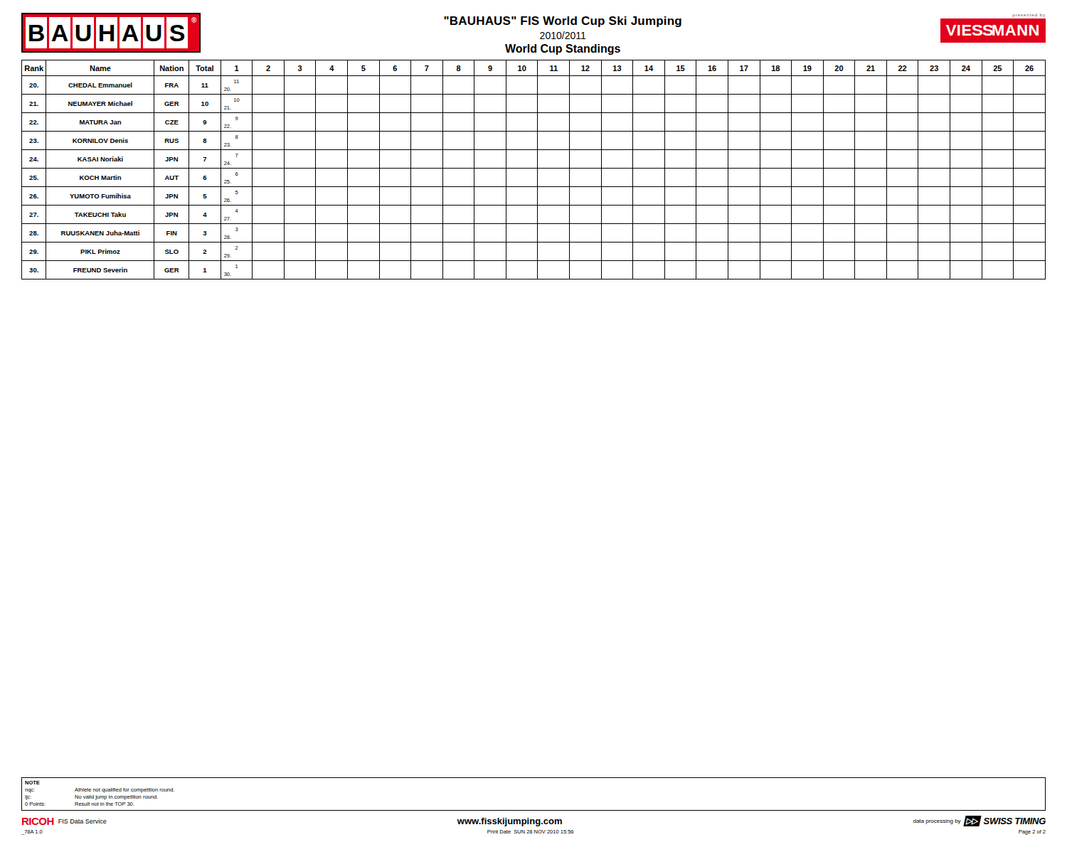BAUHAUS®
"BAUHAUS" FIS World Cup Ski Jumping
2010/2011
World Cup Standings
presented by
VIESSMANN
| Rank | Name | Nation | Total | 1 | 2 | 3 | 4 | 5 | 6 | 7 | 8 | 9 | 10 | 11 | 12 | 13 | 14 | 15 | 16 | 17 | 18 | 19 | 20 | 21 | 22 | 23 | 24 | 25 | 26 |
| --- | --- | --- | --- | --- | --- | --- | --- | --- | --- | --- | --- | --- | --- | --- | --- | --- | --- | --- | --- | --- | --- | --- | --- | --- | --- | --- | --- | --- | --- |
| 20. | CHEDAL Emmanuel | FRA | 11 | 11 20. | | | | | | | | | | | | | | | | | | | | | | | | | |
| 21. | NEUMAYER Michael | GER | 10 | 10 21. | | | | | | | | | | | | | | | | | | | | | | | | | |
| 22. | MATURA Jan | CZE | 9 | 9 22. | | | | | | | | | | | | | | | | | | | | | | | | | |
| 23. | KORNILOV Denis | RUS | 8 | 8 23. | | | | | | | | | | | | | | | | | | | | | | | | | |
| 24. | KASAI Noriaki | JPN | 7 | 7 24. | | | | | | | | | | | | | | | | | | | | | | | | | |
| 25. | KOCH Martin | AUT | 6 | 6 25. | | | | | | | | | | | | | | | | | | | | | | | | | |
| 26. | YUMOTO Fumihisa | JPN | 5 | 5 26. | | | | | | | | | | | | | | | | | | | | | | | | | |
| 27. | TAKEUCHI Taku | JPN | 4 | 4 27. | | | | | | | | | | | | | | | | | | | | | | | | | |
| 28. | RUUSKANEN Juha-Matti | FIN | 3 | 3 28. | | | | | | | | | | | | | | | | | | | | | | | | | |
| 29. | PIKL Primoz | SLO | 2 | 2 29. | | | | | | | | | | | | | | | | | | | | | | | | | |
| 30. | FREUND Severin | GER | 1 | 1 30. | | | | | | | | | | | | | | | | | | | | | | | | | |
NOTE
| nqc: | Athlete not qualified for competition round. |
| ijc: | No valid jump in competition round. |
| 0 Points: | Result not in the TOP 30. |
RICOH FIS Data Service
www.fisskijumping.com
data processing by ▷▷ SWISS TIMING
_78A 1.0
Print Date SUN 28 NOV 2010 15:56
Page 2 of 2